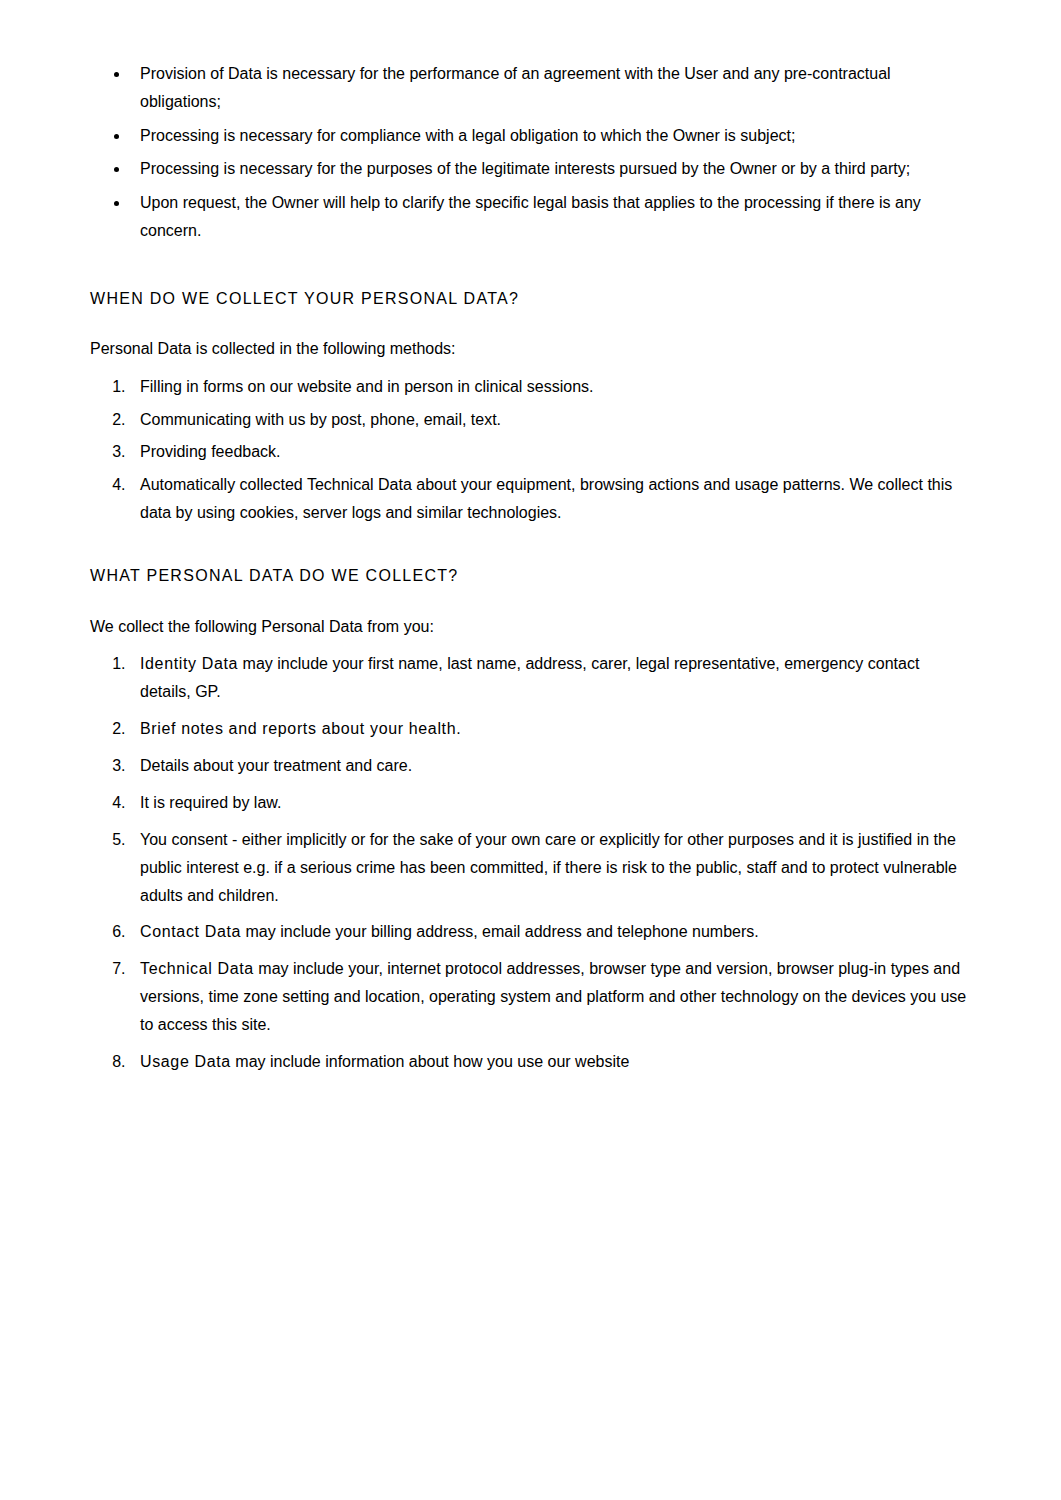Provision of Data is necessary for the performance of an agreement with the User and any pre-contractual obligations;
Processing is necessary for compliance with a legal obligation to which the Owner is subject;
Processing is necessary for the purposes of the legitimate interests pursued by the Owner or by a third party;
Upon request, the Owner will help to clarify the specific legal basis that applies to the processing if there is any concern.
WHEN DO WE COLLECT YOUR PERSONAL DATA?
Personal Data is collected in the following methods:
Filling in forms on our website and in person in clinical sessions.
Communicating with us by post, phone, email, text.
Providing feedback.
Automatically collected Technical Data about your equipment, browsing actions and usage patterns. We collect this data by using cookies, server logs and similar technologies.
WHAT PERSONAL DATA DO WE COLLECT?
We collect the following Personal Data from you:
Identity Data may include your first name, last name, address, carer, legal representative, emergency contact details, GP.
Brief notes and reports about your health.
Details about your treatment and care.
It is required by law.
You consent - either implicitly or for the sake of your own care or explicitly for other purposes and it is justified in the public interest e.g. if a serious crime has been committed, if there is risk to the public, staff and to protect vulnerable adults and children.
Contact Data may include your billing address, email address and telephone numbers.
Technical Data may include your, internet protocol addresses, browser type and version, browser plug-in types and versions, time zone setting and location, operating system and platform and other technology on the devices you use to access this site.
Usage Data may include information about how you use our website